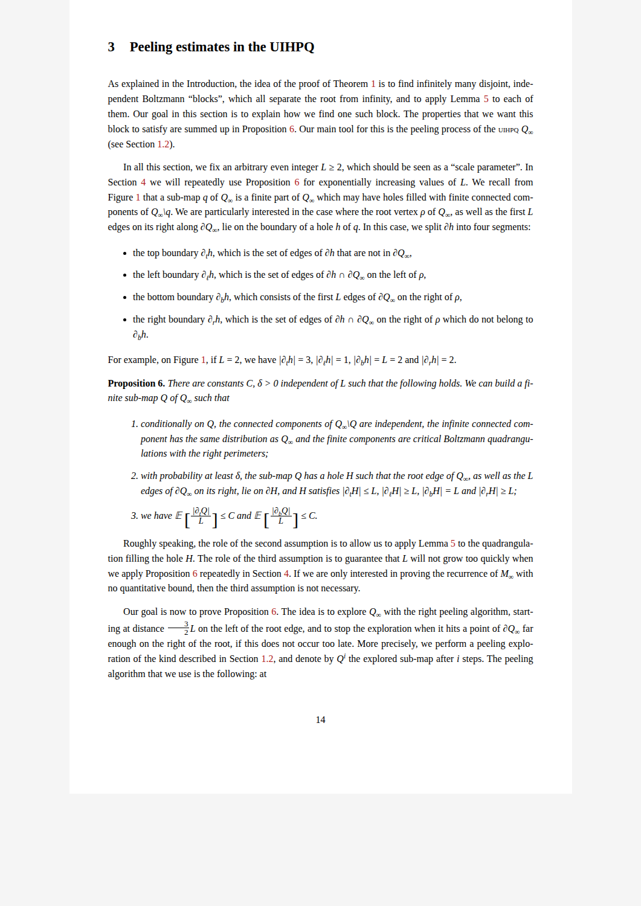3 Peeling estimates in the UIHPQ
As explained in the Introduction, the idea of the proof of Theorem 1 is to find infinitely many disjoint, independent Boltzmann “blocks”, which all separate the root from infinity, and to apply Lemma 5 to each of them. Our goal in this section is to explain how we find one such block. The properties that we want this block to satisfy are summed up in Proposition 6. Our main tool for this is the peeling process of the uihpq Q∞ (see Section 1.2).
In all this section, we fix an arbitrary even integer L ≥ 2, which should be seen as a “scale parameter”. In Section 4 we will repeatedly use Proposition 6 for exponentially increasing values of L. We recall from Figure 1 that a sub-map q of Q∞ is a finite part of Q∞ which may have holes filled with finite connected components of Q∞\q. We are particularly interested in the case where the root vertex ρ of Q∞, as well as the first L edges on its right along ∂Q∞, lie on the boundary of a hole h of q. In this case, we split ∂h into four segments:
the top boundary ∂th, which is the set of edges of ∂h that are not in ∂Q∞,
the left boundary ∂ℓh, which is the set of edges of ∂h ∩ ∂Q∞ on the left of ρ,
the bottom boundary ∂bh, which consists of the first L edges of ∂Q∞ on the right of ρ,
the right boundary ∂rh, which is the set of edges of ∂h ∩ ∂Q∞ on the right of ρ which do not belong to ∂bh.
For example, on Figure 1, if L = 2, we have |∂th| = 3, |∂ℓh| = 1, |∂bh| = L = 2 and |∂rh| = 2.
Proposition 6. There are constants C, δ > 0 independent of L such that the following holds. We can build a finite sub-map Q of Q∞ such that
conditionally on Q, the connected components of Q∞\Q are independent, the infinite connected component has the same distribution as Q∞ and the finite components are critical Boltzmann quadrangulations with the right perimeters;
with probability at least δ, the sub-map Q has a hole H such that the root edge of Q∞, as well as the L edges of ∂Q∞ on its right, lie on ∂H, and H satisfies |∂tH| ≤ L, |∂ℓH| ≥ L, |∂bH| = L and |∂rH| ≥ L;
we have 𝔼 [|∂tQ|L] ≤ C and 𝔼 [|∂bQ|L] ≤ C.
Roughly speaking, the role of the second assumption is to allow us to apply Lemma 5 to the quadrangulation filling the hole H. The role of the third assumption is to guarantee that L will not grow too quickly when we apply Proposition 6 repeatedly in Section 4. If we are only interested in proving the recurrence of M∞ with no quantitative bound, then the third assumption is not necessary.
Our goal is now to prove Proposition 6. The idea is to explore Q∞ with the right peeling algorithm, starting at distance 32 L on the left of the root edge, and to stop the exploration when it hits a point of ∂Q∞ far enough on the right of the root, if this does not occur too late. More precisely, we perform a peeling exploration of the kind described in Section 1.2, and denote by Qi the explored sub-map after i steps. The peeling algorithm that we use is the following: at
14